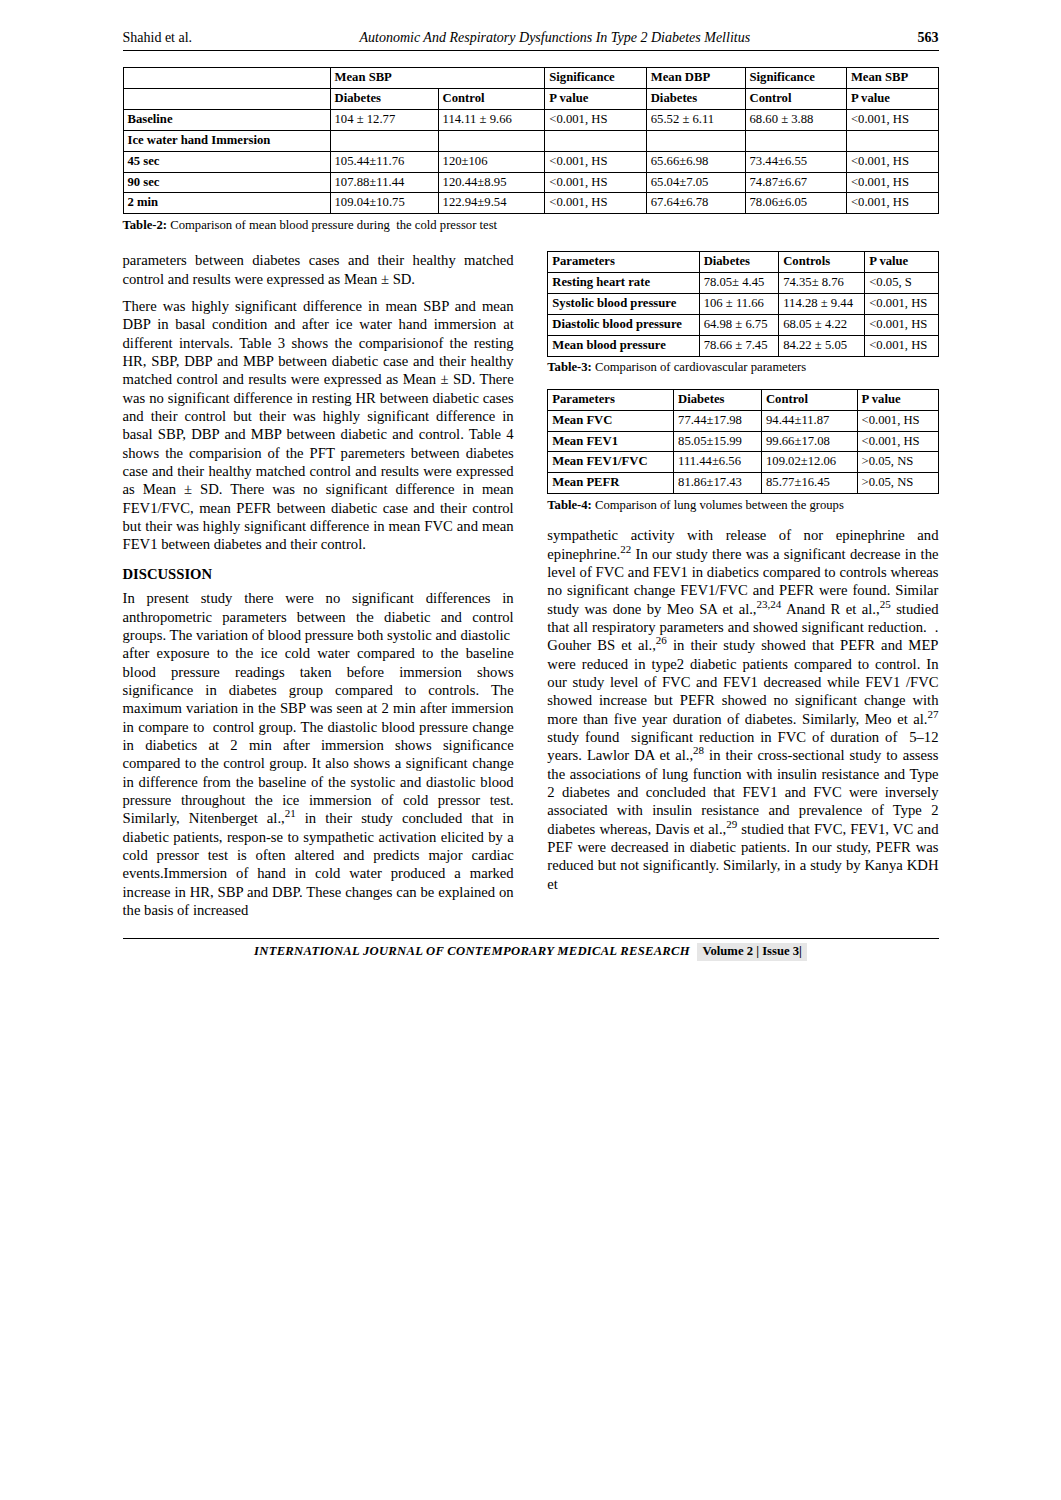Shahid et al. Autonomic And Respiratory Dysfunctions In Type 2 Diabetes Mellitus 563
| | Mean SBP | Significance | Mean DBP | Significance | Mean SBP |
| --- | --- | --- | --- | --- | --- |
| | Diabetes | Control | P value | Diabetes | Control | P value |
| Baseline | 104 ± 12.77 | 114.11 ± 9.66 | <0.001, HS | 65.52 ± 6.11 | 68.60 ± 3.88 | <0.001, HS |
| Ice water hand Immersion | | | | | | |
| 45 sec | 105.44±11.76 | 120±106 | <0.001, HS | 65.66±6.98 | 73.44±6.55 | <0.001, HS |
| 90 sec | 107.88±11.44 | 120.44±8.95 | <0.001, HS | 65.04±7.05 | 74.87±6.67 | <0.001, HS |
| 2 min | 109.04±10.75 | 122.94±9.54 | <0.001, HS | 67.64±6.78 | 78.06±6.05 | <0.001, HS |
Table-2: Comparison of mean blood pressure during the cold pressor test
parameters between diabetes cases and their healthy matched control and results were expressed as Mean ± SD.
There was highly significant difference in mean SBP and mean DBP in basal condition and after ice water hand immersion at different intervals. Table 3 shows the comparisionof the resting HR, SBP, DBP and MBP between diabetic case and their healthy matched control and results were expressed as Mean ± SD. There was no significant difference in resting HR between diabetic cases and their control but their was highly significant difference in basal SBP, DBP and MBP between diabetic and control. Table 4 shows the comparision of the PFT paremeters between diabetes case and their healthy matched control and results were expressed as Mean ± SD. There was no significant difference in mean FEV1/FVC, mean PEFR between diabetic case and their control but their was highly significant difference in mean FVC and mean FEV1 between diabetes and their control.
Discussion
In present study there were no significant differences in anthropometric parameters between the diabetic and control groups. The variation of blood pressure both systolic and diastolic after exposure to the ice cold water compared to the baseline blood pressure readings taken before immersion shows significance in diabetes group compared to controls. The maximum variation in the SBP was seen at 2 min after immersion in compare to control group. The diastolic blood pressure change in diabetics at 2 min after immersion shows significance compared to the control group. It also shows a significant change in difference from the baseline of the systolic and diastolic blood pressure throughout the ice immersion of cold pressor test. Similarly, Nitenberget al.,21 in their study concluded that in diabetic patients, respon-se to sympathetic activation elicited by a cold pressor test is often altered and predicts major cardiac events.Immersion of hand in cold water produced a marked increase in HR, SBP and DBP. These changes can be explained on the basis of increased
| Parameters | Diabetes | Controls | P value |
| --- | --- | --- | --- |
| Resting heart rate | 78.05± 4.45 | 74.35± 8.76 | <0.05, S |
| Systolic blood pressure | 106 ± 11.66 | 114.28 ± 9.44 | <0.001, HS |
| Diastolic blood pressure | 64.98 ± 6.75 | 68.05 ± 4.22 | <0.001, HS |
| Mean blood pressure | 78.66 ± 7.45 | 84.22 ± 5.05 | <0.001, HS |
Table-3: Comparison of cardiovascular parameters
| Parameters | Diabetes | Control | P value |
| --- | --- | --- | --- |
| Mean FVC | 77.44±17.98 | 94.44±11.87 | <0.001, HS |
| Mean FEV1 | 85.05±15.99 | 99.66±17.08 | <0.001, HS |
| Mean FEV1/FVC | 111.44±6.56 | 109.02±12.06 | >0.05, NS |
| Mean PEFR | 81.86±17.43 | 85.77±16.45 | >0.05, NS |
Table-4: Comparison of lung volumes between the groups
sympathetic activity with release of nor epinephrine and epinephrine.22 In our study there was a significant decrease in the level of FVC and FEV1 in diabetics compared to controls whereas no significant change FEV1/FVC and PEFR were found. Similar study was done by Meo SA et al.,23,24 Anand R et al.,25 studied that all respiratory parameters and showed significant reduction. . Gouher BS et al.,26 in their study showed that PEFR and MEP were reduced in type2 diabetic patients compared to control. In our study level of FVC and FEV1 decreased while FEV1 /FVC showed increase but PEFR showed no significant change with more than five year duration of diabetes. Similarly, Meo et al.27 study found significant reduction in FVC of duration of 5–12 years. Lawlor DA et al.,28 in their cross-sectional study to assess the associations of lung function with insulin resistance and Type 2 diabetes and concluded that FEV1 and FVC were inversely associated with insulin resistance and prevalence of Type 2 diabetes whereas, Davis et al.,29 studied that FVC, FEV1, VC and PEF were decreased in diabetic patients. In our study, PEFR was reduced but not significantly. Similarly, in a study by Kanya KDH et
INTERNATIONAL JOURNAL OF CONTEMPORARY MEDICAL RESEARCH Volume 2 | Issue 3|